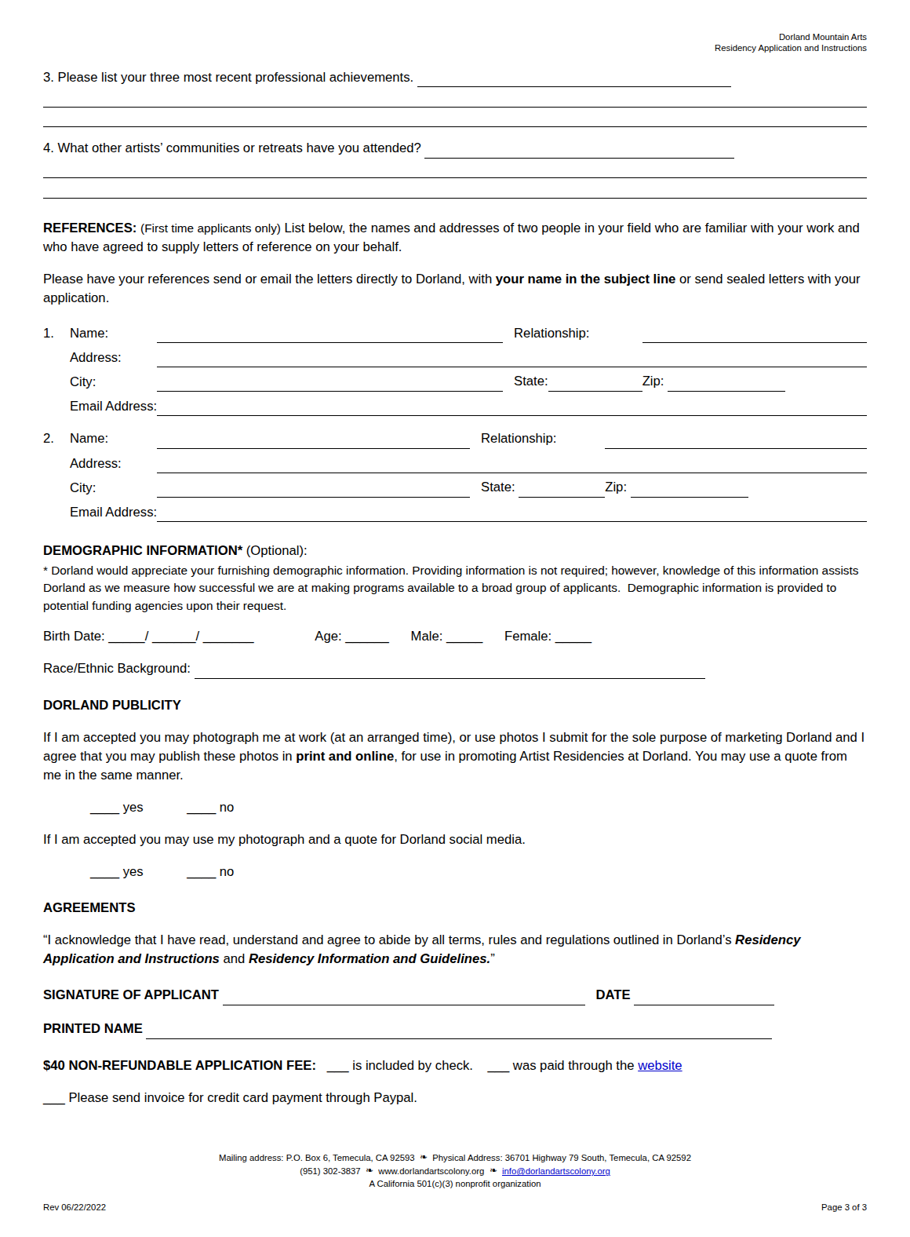Dorland Mountain Arts
Residency Application and Instructions
3. Please list your three most recent professional achievements.
4. What other artists’ communities or retreats have you attended?
REFERENCES: (First time applicants only) List below, the names and addresses of two people in your field who are familiar with your work and who have agreed to supply letters of reference on your behalf.
Please have your references send or email the letters directly to Dorland, with your name in the subject line or send sealed letters with your application.
| 1. | Name: | | Relationship: | |
| | Address: | |
| | City: | | State: | Zip: |
| | Email Address: | |
| 2. | Name: | | Relationship: | |
| | Address: | |
| | City: | | State: | Zip: |
| | Email Address: | |
DEMOGRAPHIC INFORMATION* (Optional):
* Dorland would appreciate your furnishing demographic information. Providing information is not required; however, knowledge of this information assists Dorland as we measure how successful we are at making programs available to a broad group of applicants. Demographic information is provided to potential funding agencies upon their request.
Birth Date: _____/ ______/ _______ Age: ______ Male: _____ Female: _____
Race/Ethnic Background:
DORLAND PUBLICITY
If I am accepted you may photograph me at work (at an arranged time), or use photos I submit for the sole purpose of marketing Dorland and I agree that you may publish these photos in print and online, for use in promoting Artist Residencies at Dorland. You may use a quote from me in the same manner.
____ yes ____ no
If I am accepted you may use my photograph and a quote for Dorland social media.
____ yes ____ no
AGREEMENTS
“I acknowledge that I have read, understand and agree to abide by all terms, rules and regulations outlined in Dorland’s Residency Application and Instructions and Residency Information and Guidelines.”
SIGNATURE OF APPLICANT DATE
PRINTED NAME
$40 NON-REFUNDABLE APPLICATION FEE: ___ is included by check. ___ was paid through the website
___ Please send invoice for credit card payment through Paypal.
Mailing address: P.O. Box 6, Temecula, CA 92593 ❧ Physical Address: 36701 Highway 79 South, Temecula, CA 92592
(951) 302-3837 ❧ www.dorlandartscolony.org ❧ info@dorlandartscolony.org
A California 501(c)(3) nonprofit organization
Rev 06/22/2022 Page 3 of 3